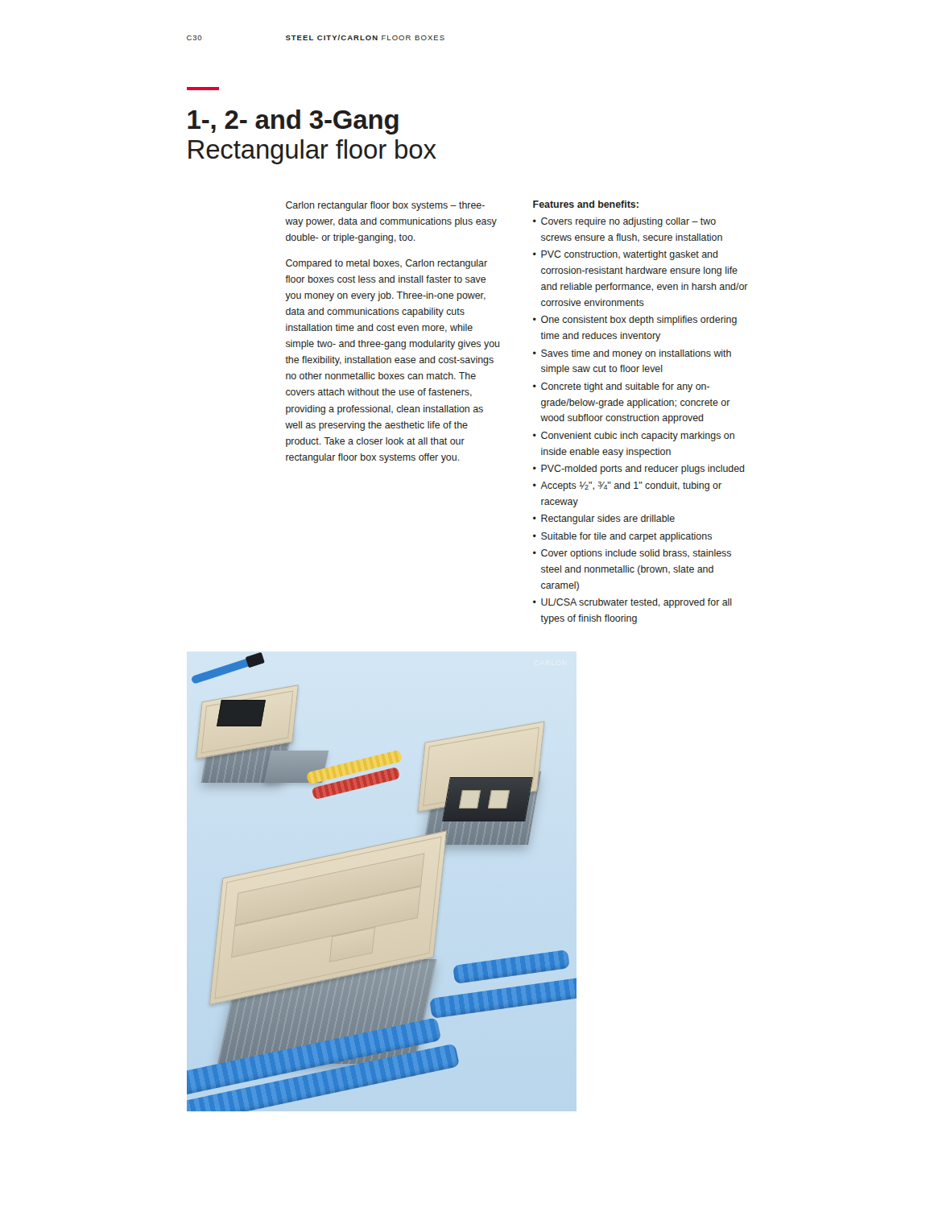C30 STEEL CITY/CARLON FLOOR BOXES
1-, 2- and 3-Gang Rectangular floor box
Carlon rectangular floor box systems – three-way power, data and communications plus easy double- or triple-ganging, too.
Compared to metal boxes, Carlon rectangular floor boxes cost less and install faster to save you money on every job. Three-in-one power, data and communications capability cuts installation time and cost even more, while simple two- and three-gang modularity gives you the flexibility, installation ease and cost-savings no other nonmetallic boxes can match. The covers attach without the use of fasteners, providing a professional, clean installation as well as preserving the aesthetic life of the product. Take a closer look at all that our rectangular floor box systems offer you.
Features and benefits:
Covers require no adjusting collar – two screws ensure a flush, secure installation
PVC construction, watertight gasket and corrosion-resistant hardware ensure long life and reliable performance, even in harsh and/or corrosive environments
One consistent box depth simplifies ordering time and reduces inventory
Saves time and money on installations with simple saw cut to floor level
Concrete tight and suitable for any on-grade/below-grade application; concrete or wood subfloor construction approved
Convenient cubic inch capacity markings on inside enable easy inspection
PVC-molded ports and reducer plugs included
Accepts 1⁄2", 3⁄4" and 1" conduit, tubing or raceway
Rectangular sides are drillable
Suitable for tile and carpet applications
Cover options include solid brass, stainless steel and nonmetallic (brown, slate and caramel)
UL/CSA scrubwater tested, approved for all types of finish flooring
CARLON